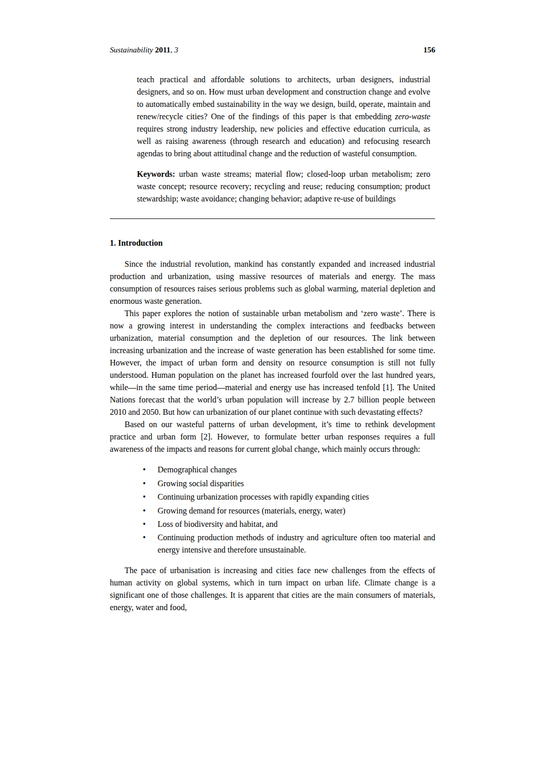Sustainability 2011, 3
156
teach practical and affordable solutions to architects, urban designers, industrial designers, and so on. How must urban development and construction change and evolve to automatically embed sustainability in the way we design, build, operate, maintain and renew/recycle cities? One of the findings of this paper is that embedding zero-waste requires strong industry leadership, new policies and effective education curricula, as well as raising awareness (through research and education) and refocusing research agendas to bring about attitudinal change and the reduction of wasteful consumption.
Keywords: urban waste streams; material flow; closed-loop urban metabolism; zero waste concept; resource recovery; recycling and reuse; reducing consumption; product stewardship; waste avoidance; changing behavior; adaptive re-use of buildings
1. Introduction
Since the industrial revolution, mankind has constantly expanded and increased industrial production and urbanization, using massive resources of materials and energy. The mass consumption of resources raises serious problems such as global warming, material depletion and enormous waste generation.
This paper explores the notion of sustainable urban metabolism and ‘zero waste’. There is now a growing interest in understanding the complex interactions and feedbacks between urbanization, material consumption and the depletion of our resources. The link between increasing urbanization and the increase of waste generation has been established for some time. However, the impact of urban form and density on resource consumption is still not fully understood. Human population on the planet has increased fourfold over the last hundred years, while—in the same time period—material and energy use has increased tenfold [1]. The United Nations forecast that the world’s urban population will increase by 2.7 billion people between 2010 and 2050. But how can urbanization of our planet continue with such devastating effects?
Based on our wasteful patterns of urban development, it’s time to rethink development practice and urban form [2]. However, to formulate better urban responses requires a full awareness of the impacts and reasons for current global change, which mainly occurs through:
Demographical changes
Growing social disparities
Continuing urbanization processes with rapidly expanding cities
Growing demand for resources (materials, energy, water)
Loss of biodiversity and habitat, and
Continuing production methods of industry and agriculture often too material and energy intensive and therefore unsustainable.
The pace of urbanisation is increasing and cities face new challenges from the effects of human activity on global systems, which in turn impact on urban life. Climate change is a significant one of those challenges. It is apparent that cities are the main consumers of materials, energy, water and food,